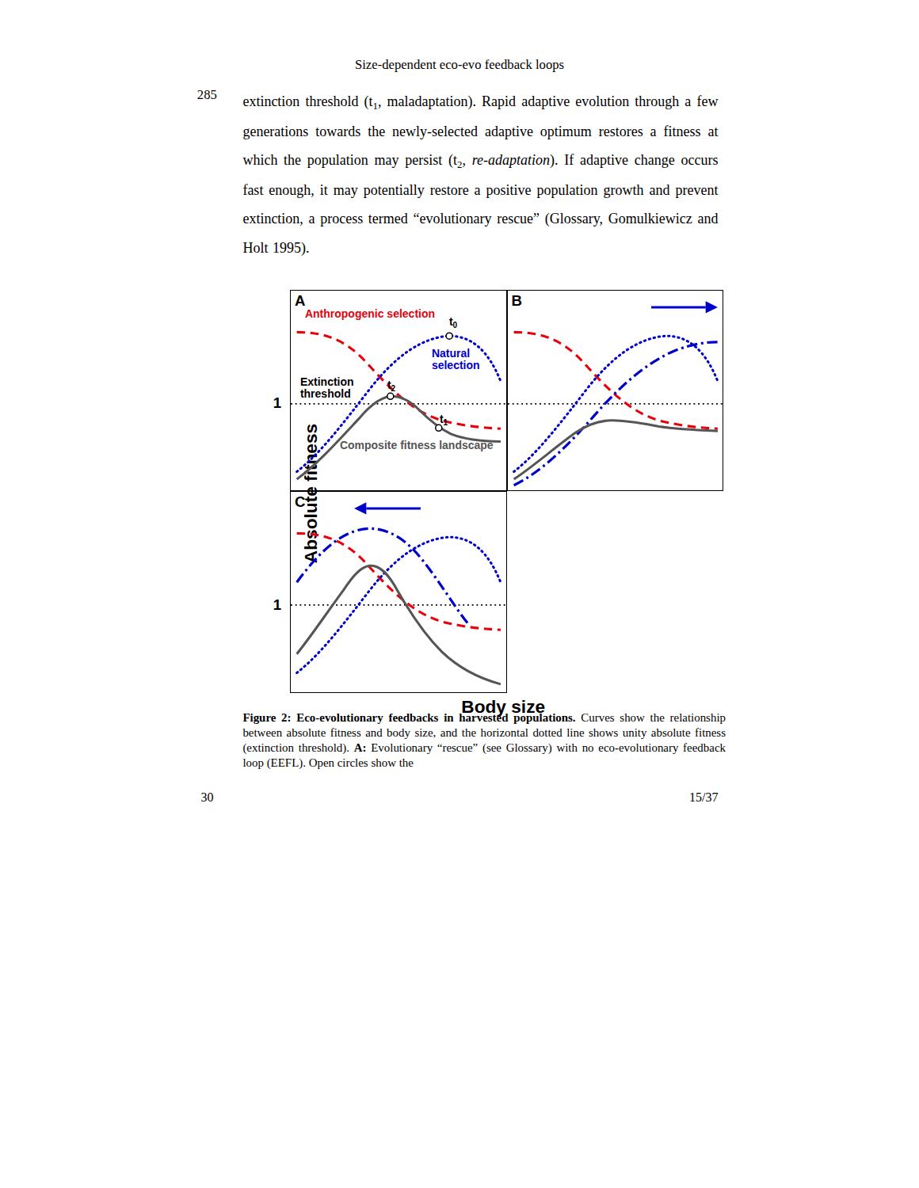Size-dependent eco-evo feedback loops
285
extinction threshold (t1, maladaptation). Rapid adaptive evolution through a few generations towards the newly-selected adaptive optimum restores a fitness at which the population may persist (t2, re-adaptation). If adaptive change occurs fast enough, it may potentially restore a positive population growth and prevent extinction, a process termed “evolutionary rescue” (Glossary, Gomulkiewicz and Holt 1995).
Absolute fitness
A
Anthropogenic selection
Natural
selection
Extinction
threshold
Composite fitness landscape
t0
t2
t1
B
C
1
1
Body size
Figure 2: Eco-evolutionary feedbacks in harvested populations. Curves show the relationship between absolute fitness and body size, and the horizontal dotted line shows unity absolute fitness (extinction threshold). A: Evolutionary “rescue” (see Glossary) with no eco-evolutionary feedback loop (EEFL). Open circles show the
30 15/37